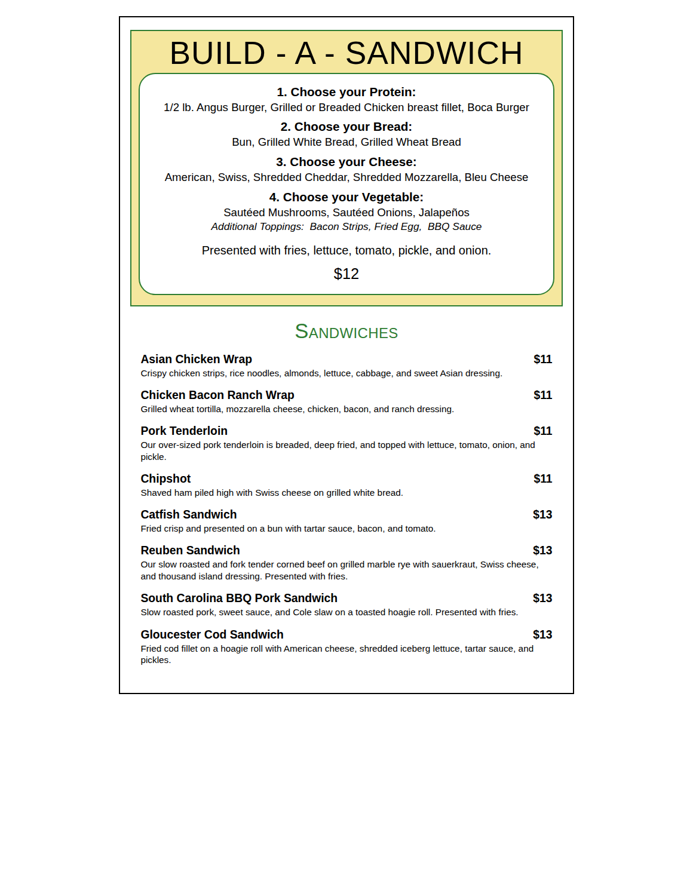BUILD - A - SANDWICH
1. Choose your Protein:
1/2 lb. Angus Burger, Grilled or Breaded Chicken breast fillet, Boca Burger
2. Choose your Bread:
Bun, Grilled White Bread, Grilled Wheat Bread
3. Choose your Cheese:
American, Swiss, Shredded Cheddar, Shredded Mozzarella, Bleu Cheese
4. Choose your Vegetable:
Sautéed Mushrooms, Sautéed Onions, Jalapeños
Additional Toppings: Bacon Strips, Fried Egg, BBQ Sauce
Presented with fries, lettuce, tomato, pickle, and onion.
$12
Sandwiches
Asian Chicken Wrap $11
Crispy chicken strips, rice noodles, almonds, lettuce, cabbage, and sweet Asian dressing.
Chicken Bacon Ranch Wrap $11
Grilled wheat tortilla, mozzarella cheese, chicken, bacon, and ranch dressing.
Pork Tenderloin $11
Our over-sized pork tenderloin is breaded, deep fried, and topped with lettuce, tomato, onion, and pickle.
Chipshot $11
Shaved ham piled high with Swiss cheese on grilled white bread.
Catfish Sandwich $13
Fried crisp and presented on a bun with tartar sauce, bacon, and tomato.
Reuben Sandwich $13
Our slow roasted and fork tender corned beef on grilled marble rye with sauerkraut, Swiss cheese, and thousand island dressing. Presented with fries.
South Carolina BBQ Pork Sandwich $13
Slow roasted pork, sweet sauce, and Cole slaw on a toasted hoagie roll. Presented with fries.
Gloucester Cod Sandwich $13
Fried cod fillet on a hoagie roll with American cheese, shredded iceberg lettuce, tartar sauce, and pickles.